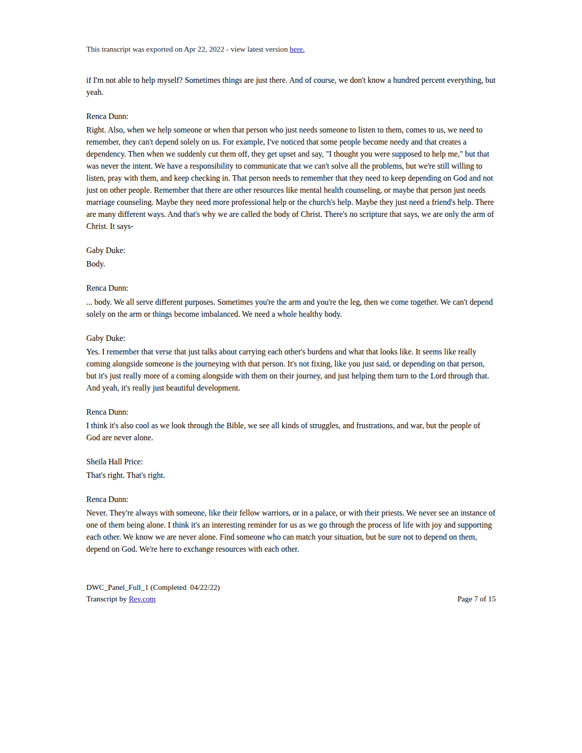This transcript was exported on Apr 22, 2022 - view latest version here.
if I'm not able to help myself? Sometimes things are just there. And of course, we don't know a hundred percent everything, but yeah.
Renca Dunn:
Right. Also, when we help someone or when that person who just needs someone to listen to them, comes to us, we need to remember, they can't depend solely on us. For example, I've noticed that some people become needy and that creates a dependency. Then when we suddenly cut them off, they get upset and say, "I thought you were supposed to help me," but that was never the intent. We have a responsibility to communicate that we can't solve all the problems, but we're still willing to listen, pray with them, and keep checking in. That person needs to remember that they need to keep depending on God and not just on other people. Remember that there are other resources like mental health counseling, or maybe that person just needs marriage counseling. Maybe they need more professional help or the church's help. Maybe they just need a friend's help. There are many different ways. And that's why we are called the body of Christ. There's no scripture that says, we are only the arm of Christ. It says-
Gaby Duke:
Body.
Renca Dunn:
... body. We all serve different purposes. Sometimes you're the arm and you're the leg, then we come together. We can't depend solely on the arm or things become imbalanced. We need a whole healthy body.
Gaby Duke:
Yes. I remember that verse that just talks about carrying each other's burdens and what that looks like. It seems like really coming alongside someone is the journeying with that person. It's not fixing, like you just said, or depending on that person, but it's just really more of a coming alongside with them on their journey, and just helping them turn to the Lord through that. And yeah, it's really just beautiful development.
Renca Dunn:
I think it's also cool as we look through the Bible, we see all kinds of struggles, and frustrations, and war, but the people of God are never alone.
Sheila Hall Price:
That's right. That's right.
Renca Dunn:
Never. They're always with someone, like their fellow warriors, or in a palace, or with their priests. We never see an instance of one of them being alone. I think it's an interesting reminder for us as we go through the process of life with joy and supporting each other. We know we are never alone. Find someone who can match your situation, but be sure not to depend on them, depend on God. We're here to exchange resources with each other.
DWC_Panel_Full_1 (Completed 04/22/22)
Transcript by Rev.com
Page 7 of 15